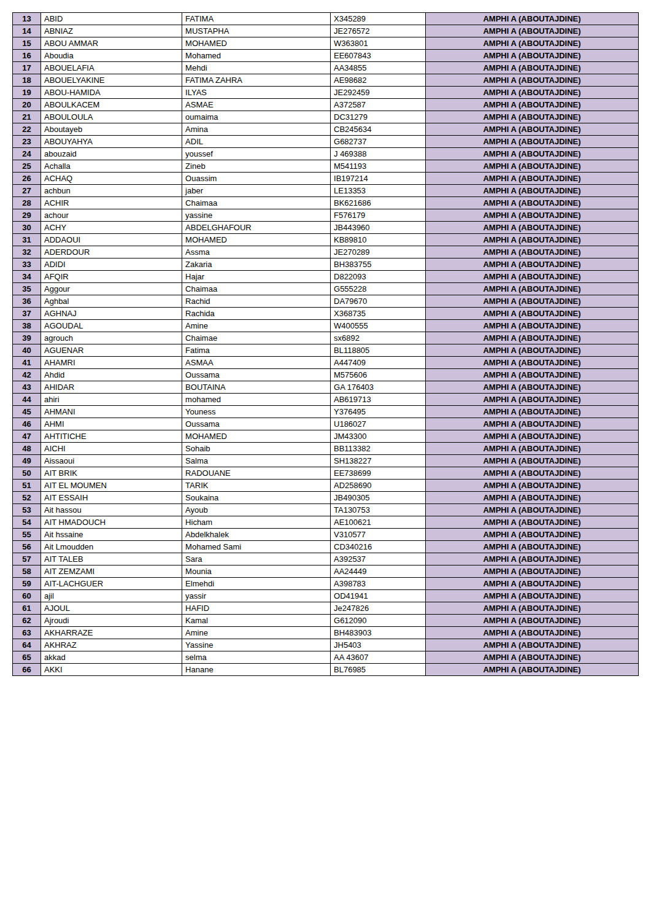| 13 | ABID | FATIMA | X345289 | AMPHI A (ABOUTAJDINE) |
| 14 | ABNIAZ | MUSTAPHA | JE276572 | AMPHI A (ABOUTAJDINE) |
| 15 | ABOU AMMAR | MOHAMED | W363801 | AMPHI A (ABOUTAJDINE) |
| 16 | Aboudia | Mohamed | EE607843 | AMPHI A (ABOUTAJDINE) |
| 17 | ABOUELAFIA | Mehdi | AA34855 | AMPHI A (ABOUTAJDINE) |
| 18 | ABOUELYAKINE | FATIMA ZAHRA | AE98682 | AMPHI A (ABOUTAJDINE) |
| 19 | ABOU-HAMIDA | ILYAS | JE292459 | AMPHI A (ABOUTAJDINE) |
| 20 | ABOULKACEM | ASMAE | A372587 | AMPHI A (ABOUTAJDINE) |
| 21 | ABOULOULA | oumaima | DC31279 | AMPHI A (ABOUTAJDINE) |
| 22 | Aboutayeb | Amina | CB245634 | AMPHI A (ABOUTAJDINE) |
| 23 | ABOUYAHYA | ADIL | G682737 | AMPHI A (ABOUTAJDINE) |
| 24 | abouzaid | youssef | J 469388 | AMPHI A (ABOUTAJDINE) |
| 25 | Achalla | Zineb | M541193 | AMPHI A (ABOUTAJDINE) |
| 26 | ACHAQ | Ouassim | IB197214 | AMPHI A (ABOUTAJDINE) |
| 27 | achbun | jaber | LE13353 | AMPHI A (ABOUTAJDINE) |
| 28 | ACHIR | Chaimaa | BK621686 | AMPHI A (ABOUTAJDINE) |
| 29 | achour | yassine | F576179 | AMPHI A (ABOUTAJDINE) |
| 30 | ACHY | ABDELGHAFOUR | JB443960 | AMPHI A (ABOUTAJDINE) |
| 31 | ADDAOUI | MOHAMED | KB89810 | AMPHI A (ABOUTAJDINE) |
| 32 | ADERDOUR | Assma | JE270289 | AMPHI A (ABOUTAJDINE) |
| 33 | ADIDI | Zakaria | BH383755 | AMPHI A (ABOUTAJDINE) |
| 34 | AFQIR | Hajar | D822093 | AMPHI A (ABOUTAJDINE) |
| 35 | Aggour | Chaimaa | G555228 | AMPHI A (ABOUTAJDINE) |
| 36 | Aghbal | Rachid | DA79670 | AMPHI A (ABOUTAJDINE) |
| 37 | AGHNAJ | Rachida | X368735 | AMPHI A (ABOUTAJDINE) |
| 38 | AGOUDAL | Amine | W400555 | AMPHI A (ABOUTAJDINE) |
| 39 | agrouch | Chaimae | sx6892 | AMPHI A (ABOUTAJDINE) |
| 40 | AGUENAR | Fatima | BL118805 | AMPHI A (ABOUTAJDINE) |
| 41 | AHAMRI | ASMAA | A447409 | AMPHI A (ABOUTAJDINE) |
| 42 | Ahdid | Oussama | M575606 | AMPHI A (ABOUTAJDINE) |
| 43 | AHIDAR | BOUTAINA | GA 176403 | AMPHI A (ABOUTAJDINE) |
| 44 | ahiri | mohamed | AB619713 | AMPHI A (ABOUTAJDINE) |
| 45 | AHMANI | Youness | Y376495 | AMPHI A (ABOUTAJDINE) |
| 46 | AHMI | Oussama | U186027 | AMPHI A (ABOUTAJDINE) |
| 47 | AHTITICHE | MOHAMED | JM43300 | AMPHI A (ABOUTAJDINE) |
| 48 | AICHI | Sohaib | BB113382 | AMPHI A (ABOUTAJDINE) |
| 49 | Aissaoui | Salma | SH138227 | AMPHI A (ABOUTAJDINE) |
| 50 | AIT BRIK | RADOUANE | EE738699 | AMPHI A (ABOUTAJDINE) |
| 51 | AIT EL MOUMEN | TARIK | AD258690 | AMPHI A (ABOUTAJDINE) |
| 52 | AIT ESSAIH | Soukaina | JB490305 | AMPHI A (ABOUTAJDINE) |
| 53 | Ait hassou | Ayoub | TA130753 | AMPHI A (ABOUTAJDINE) |
| 54 | AIT HMADOUCH | Hicham | AE100621 | AMPHI A (ABOUTAJDINE) |
| 55 | Ait hssaine | Abdelkhalek | V310577 | AMPHI A (ABOUTAJDINE) |
| 56 | Ait Lmoudden | Mohamed Sami | CD340216 | AMPHI A (ABOUTAJDINE) |
| 57 | AIT TALEB | Sara | A392537 | AMPHI A (ABOUTAJDINE) |
| 58 | AIT ZEMZAMI | Mounia | AA24449 | AMPHI A (ABOUTAJDINE) |
| 59 | AIT-LACHGUER | Elmehdi | A398783 | AMPHI A (ABOUTAJDINE) |
| 60 | ajil | yassir | OD41941 | AMPHI A (ABOUTAJDINE) |
| 61 | AJOUL | HAFID | Je247826 | AMPHI A (ABOUTAJDINE) |
| 62 | Ajroudi | Kamal | G612090 | AMPHI A (ABOUTAJDINE) |
| 63 | AKHARRAZE | Amine | BH483903 | AMPHI A (ABOUTAJDINE) |
| 64 | AKHRAZ | Yassine | JH5403 | AMPHI A (ABOUTAJDINE) |
| 65 | akkad | selma | AA 43607 | AMPHI A (ABOUTAJDINE) |
| 66 | AKKI | Hanane | BL76985 | AMPHI A (ABOUTAJDINE) |